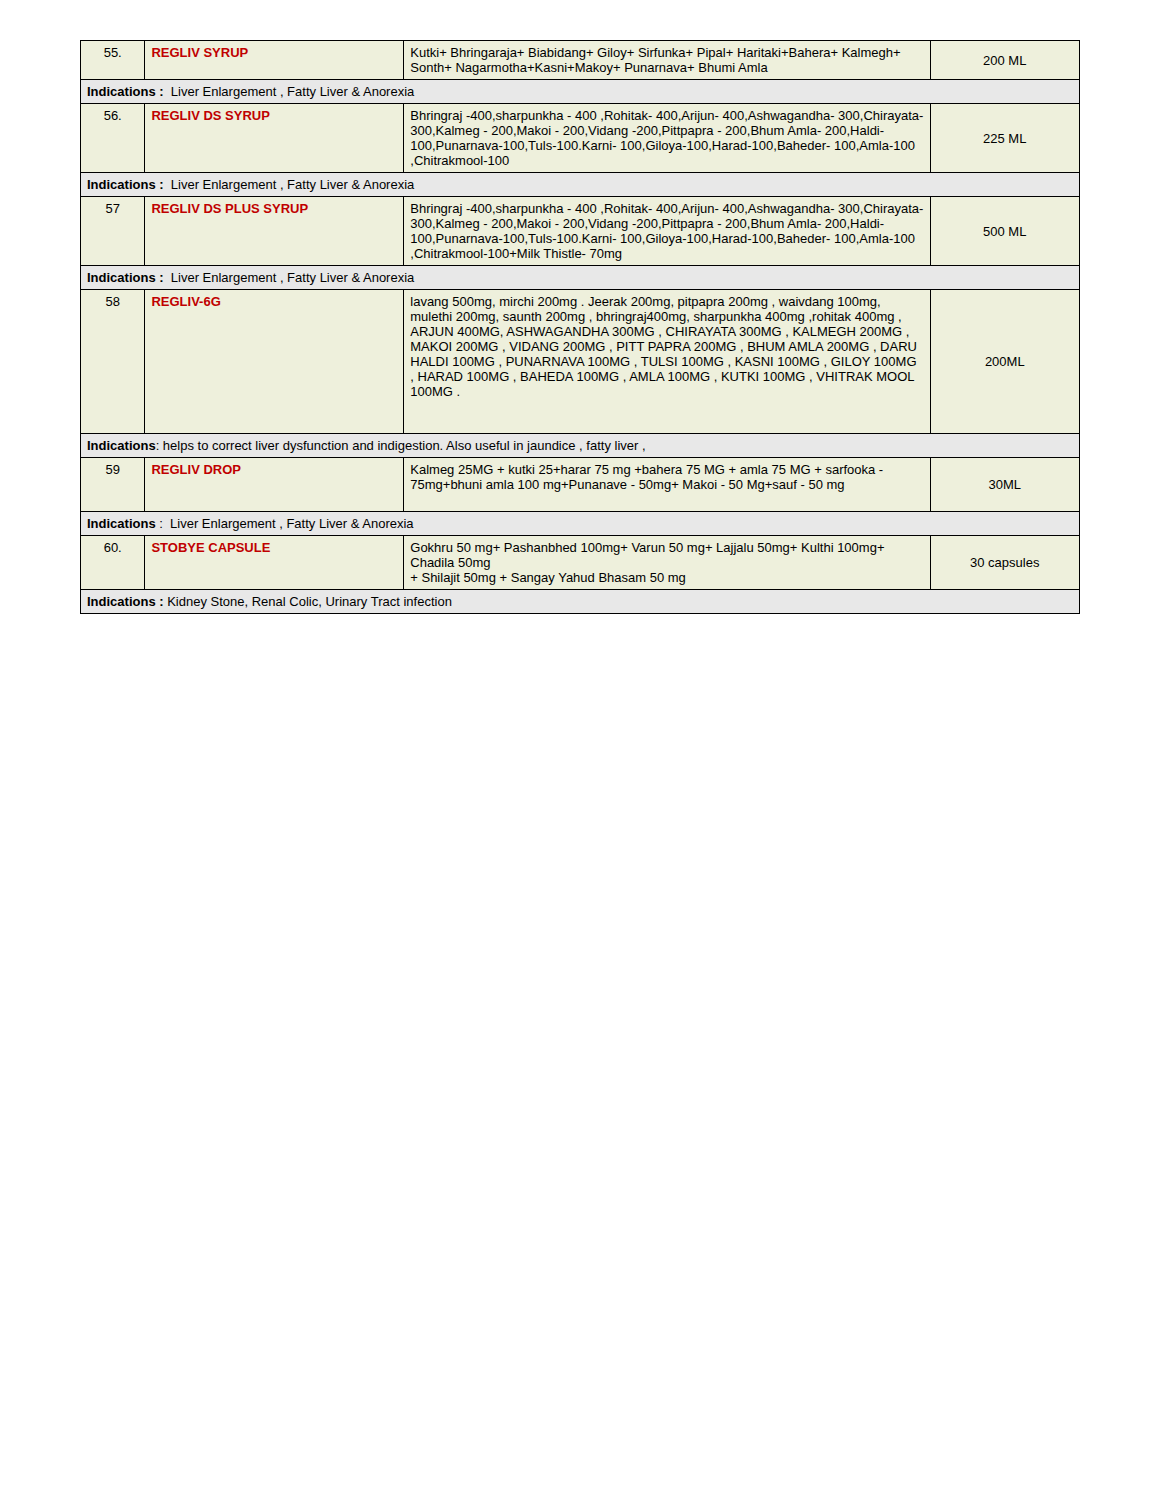| 55. | REGLIV SYRUP | Kutki+ Bhringaraja+ Biabidang+ Giloy+ Sirfunka+ Pipal+ Haritaki+Bahera+ Kalmegh+ Sonth+ Nagarmotha+Kasni+Makoy+ Punarnava+ Bhumi Amla | 200 ML |
| Indications : Liver Enlargement , Fatty Liver & Anorexia |
| 56. | REGLIV DS SYRUP | Bhringraj -400,sharpunkha - 400 ,Rohitak- 400,Arijun- 400,Ashwagandha- 300,Chirayata- 300,Kalmeg - 200,Makoi - 200,Vidang -200,Pittpapra - 200,Bhum Amla- 200,Haldi- 100,Punarnava-100,Tuls-100.Karni- 100,Giloya-100,Harad-100,Baheder- 100,Amla-100 ,Chitrakmool-100 | 225 ML |
| Indications : Liver Enlargement , Fatty Liver & Anorexia |
| 57 | REGLIV DS PLUS SYRUP | Bhringraj -400,sharpunkha - 400 ,Rohitak- 400,Arijun- 400,Ashwagandha- 300,Chirayata- 300,Kalmeg - 200,Makoi - 200,Vidang -200,Pittpapra - 200,Bhum Amla- 200,Haldi- 100,Punarnava-100,Tuls-100.Karni- 100,Giloya-100,Harad-100,Baheder- 100,Amla-100 ,Chitrakmool-100+Milk Thistle- 70mg | 500 ML |
| Indications : Liver Enlargement , Fatty Liver & Anorexia |
| 58 | REGLIV-6G | lavang 500mg, mirchi 200mg . Jeerak 200mg, pitpapra 200mg , waivdang 100mg, mulethi 200mg, saunth 200mg , bhringraj400mg, sharpunkha 400mg ,rohitak 400mg , ARJUN 400MG, ASHWAGANDHA 300MG , CHIRAYATA 300MG , KALMEGH 200MG , MAKOI 200MG , VIDANG 200MG , PITT PAPRA 200MG , BHUM AMLA 200MG , DARU HALDI 100MG , PUNARNAVA 100MG , TULSI 100MG , KASNI 100MG , GILOY 100MG , HARAD 100MG , BAHEDA 100MG , AMLA 100MG , KUTKI 100MG , VHITRAK MOOL 100MG . | 200ML |
| Indications : helps to correct liver dysfunction and indigestion. Also useful in jaundice , fatty liver , |
| 59 | REGLIV DROP | Kalmeg 25MG + kutki 25+harar 75 mg +bahera 75 MG + amla 75 MG + sarfooka - 75mg+bhuni amla 100 mg+Punanave - 50mg+ Makoi - 50 Mg+sauf - 50 mg | 30ML |
| Indications : Liver Enlargement , Fatty Liver & Anorexia |
| 60. | STOBYE CAPSULE | Gokhru 50 mg+ Pashanbhed 100mg+ Varun 50 mg+ Lajjalu 50mg+ Kulthi 100mg+ Chadila 50mg + Shilajit 50mg + Sangay Yahud Bhasam 50 mg | 30 capsules |
| Indications : Kidney Stone, Renal Colic, Urinary Tract infection |